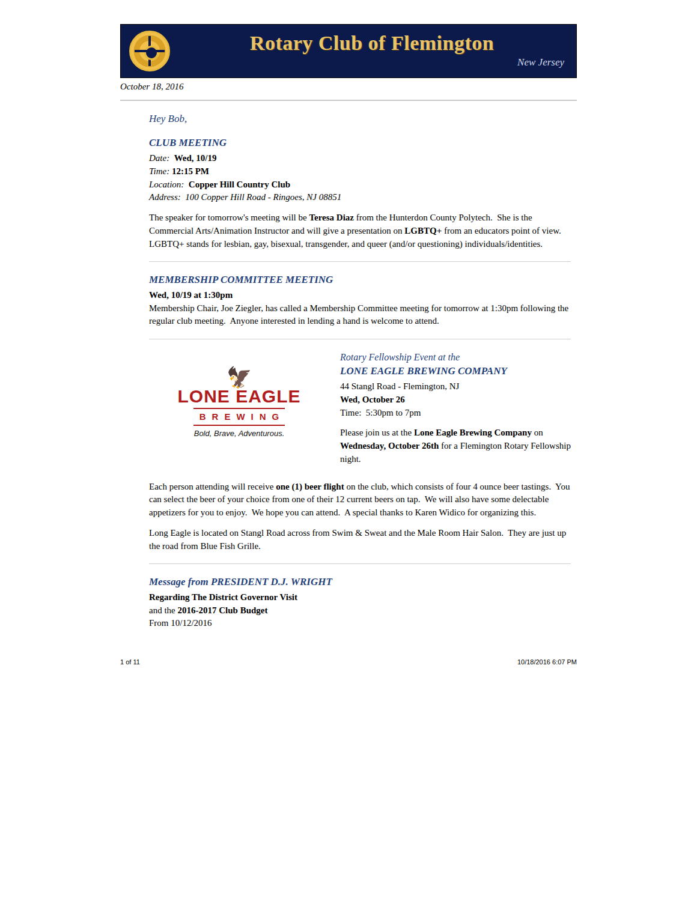Rotary Club of Flemington
New Jersey
October 18, 2016
Hey Bob,
CLUB MEETING
Date: Wed, 10/19
Time: 12:15 PM
Location: Copper Hill Country Club
Address: 100 Copper Hill Road - Ringoes, NJ 08851
The speaker for tomorrow's meeting will be Teresa Diaz from the Hunterdon County Polytech. She is the Commercial Arts/Animation Instructor and will give a presentation on LGBTQ+ from an educators point of view. LGBTQ+ stands for lesbian, gay, bisexual, transgender, and queer (and/or questioning) individuals/identities.
MEMBERSHIP COMMITTEE MEETING
Wed, 10/19 at 1:30pm
Membership Chair, Joe Ziegler, has called a Membership Committee meeting for tomorrow at 1:30pm following the regular club meeting. Anyone interested in lending a hand is welcome to attend.
🦅
LONE EAGLE
BREWING
Bold, Brave, Adventurous.
Rotary Fellowship Event at the
LONE EAGLE BREWING COMPANY
44 Stangl Road - Flemington, NJ
Wed, October 26
Time: 5:30pm to 7pm
Please join us at the Lone Eagle Brewing Company on Wednesday, October 26th for a Flemington Rotary Fellowship night.
Each person attending will receive one (1) beer flight on the club, which consists of four 4 ounce beer tastings. You can select the beer of your choice from one of their 12 current beers on tap. We will also have some delectable appetizers for you to enjoy. We hope you can attend. A special thanks to Karen Widico for organizing this.
Long Eagle is located on Stangl Road across from Swim & Sweat and the Male Room Hair Salon. They are just up the road from Blue Fish Grille.
Message from PRESIDENT D.J. WRIGHT
Regarding The District Governor Visit
and the 2016-2017 Club Budget
From 10/12/2016
1 of 11
10/18/2016 6:07 PM